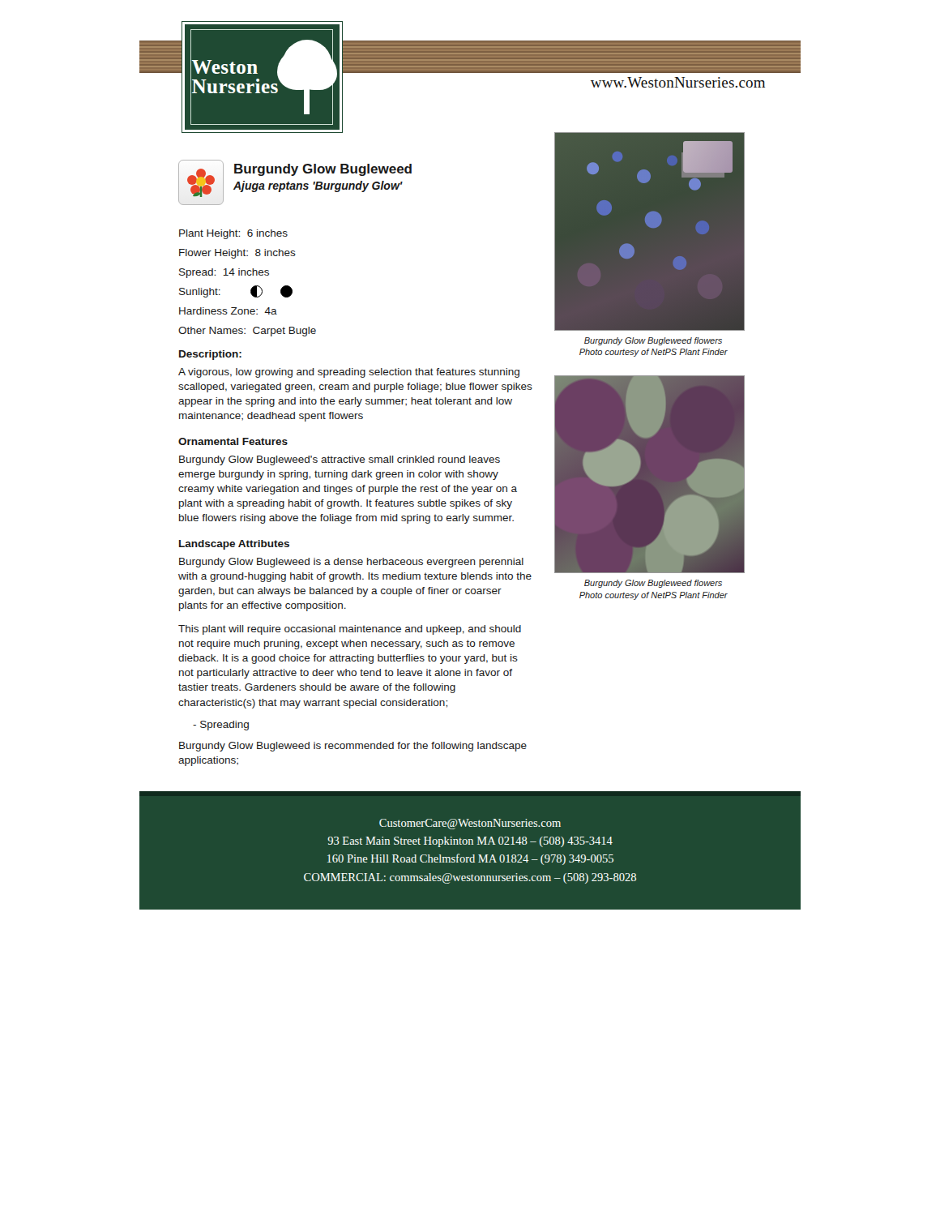WestonNurseries
www.WestonNurseries.com
Burgundy Glow Bugleweed
Ajuga reptans 'Burgundy Glow'
Plant Height: 6 inches
Flower Height: 8 inches
Spread: 14 inches
Sunlight:
Hardiness Zone: 4a
Other Names: Carpet Bugle
Description:
A vigorous, low growing and spreading selection that features stunning scalloped, variegated green, cream and purple foliage; blue flower spikes appear in the spring and into the early summer; heat tolerant and low maintenance; deadhead spent flowers
Ornamental Features
Burgundy Glow Bugleweed's attractive small crinkled round leaves emerge burgundy in spring, turning dark green in color with showy creamy white variegation and tinges of purple the rest of the year on a plant with a spreading habit of growth. It features subtle spikes of sky blue flowers rising above the foliage from mid spring to early summer.
Landscape Attributes
Burgundy Glow Bugleweed is a dense herbaceous evergreen perennial with a ground-hugging habit of growth. Its medium texture blends into the garden, but can always be balanced by a couple of finer or coarser plants for an effective composition.
This plant will require occasional maintenance and upkeep, and should not require much pruning, except when necessary, such as to remove dieback. It is a good choice for attracting butterflies to your yard, but is not particularly attractive to deer who tend to leave it alone in favor of tastier treats. Gardeners should be aware of the following characteristic(s) that may warrant special consideration;
Spreading
Burgundy Glow Bugleweed is recommended for the following landscape applications;
Burgundy Glow Bugleweed flowers
Photo courtesy of NetPS Plant Finder
Burgundy Glow Bugleweed flowers
Photo courtesy of NetPS Plant Finder
CustomerCare@WestonNurseries.com
93 East Main Street Hopkinton MA 02148 – (508) 435-3414
160 Pine Hill Road Chelmsford MA 01824 – (978) 349-0055
COMMERCIAL: commsales@westonnurseries.com – (508) 293-8028